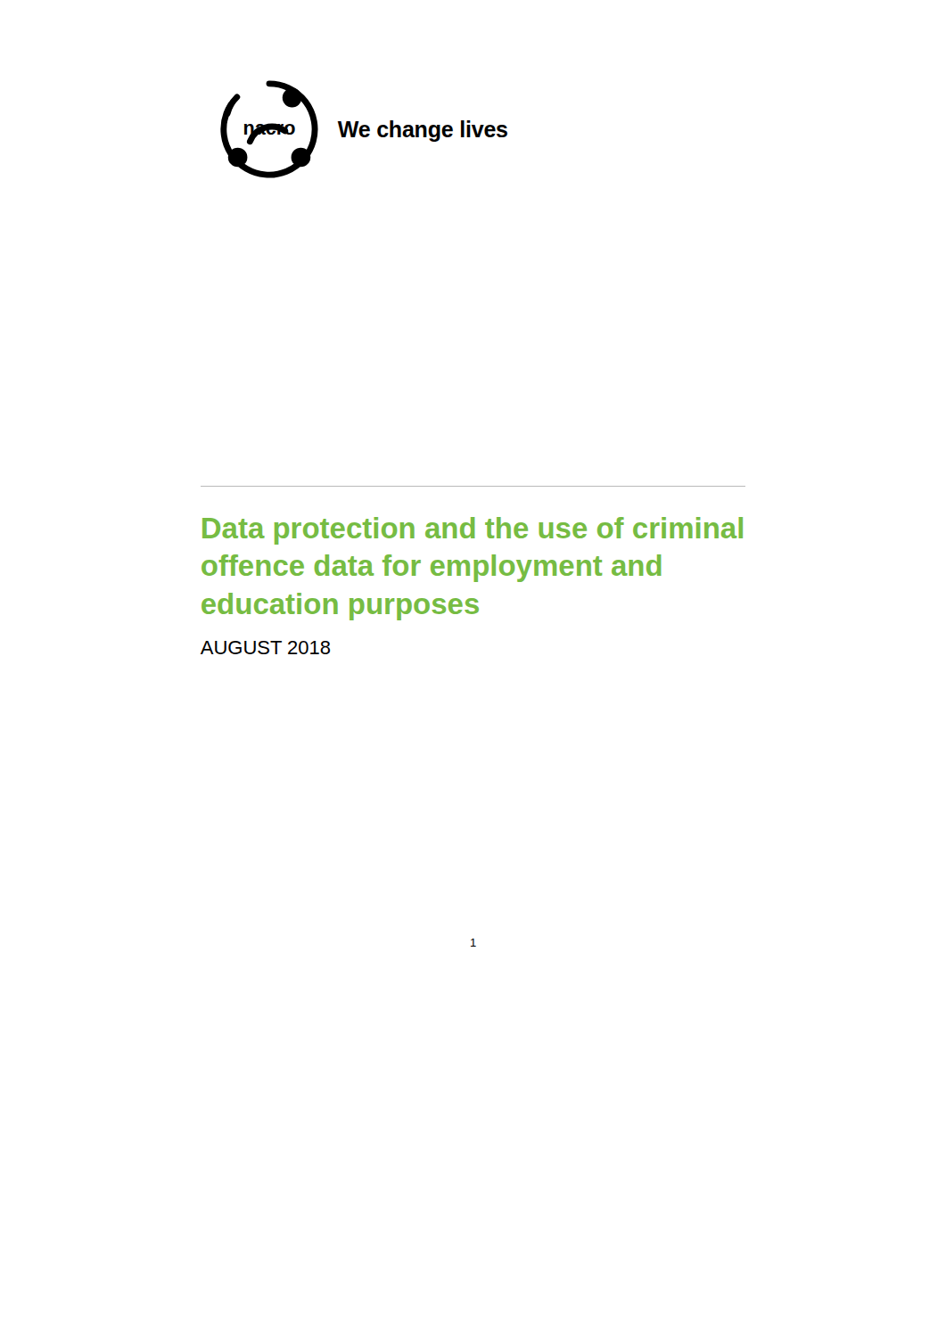nacro
We change lives
Data protection and the use of criminal offence data for employment and education purposes
AUGUST 2018
1